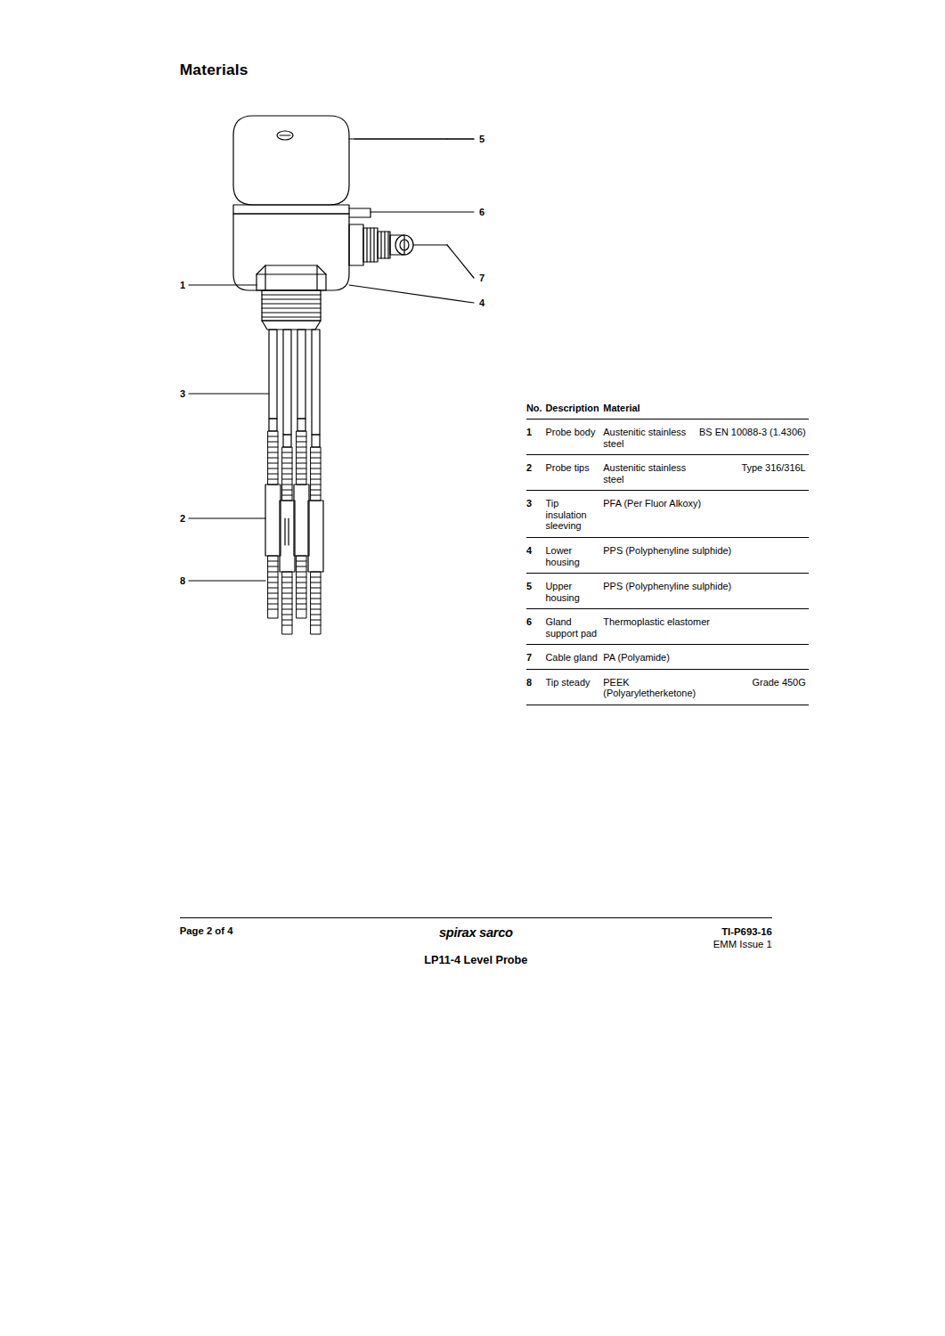Materials
LP11-4 Level Probe assembly drawing 5 6 7 4 1 3 2 8
| No. | Description | Material |
| --- | --- | --- |
| 1 | Probe body | Austenitic stainless steel | BS EN 10088-3 (1.4306) |
| 2 | Probe tips | Austenitic stainless steel | Type 316/316L |
| 3 | Tip insulation sleeving | PFA (Per Fluor Alkoxy) |
| 4 | Lower housing | PPS (Polyphenyline sulphide) |
| 5 | Upper housing | PPS (Polyphenyline sulphide) |
| 6 | Gland support pad | Thermoplastic elastomer |
| 7 | Cable gland | PA (Polyamide) |
| 8 | Tip steady | PEEK (Polyaryletherketone) | Grade 450G |
Page 2 of 4
spirax sarco
TI-P693-16
EMM Issue 1
LP11-4 Level Probe